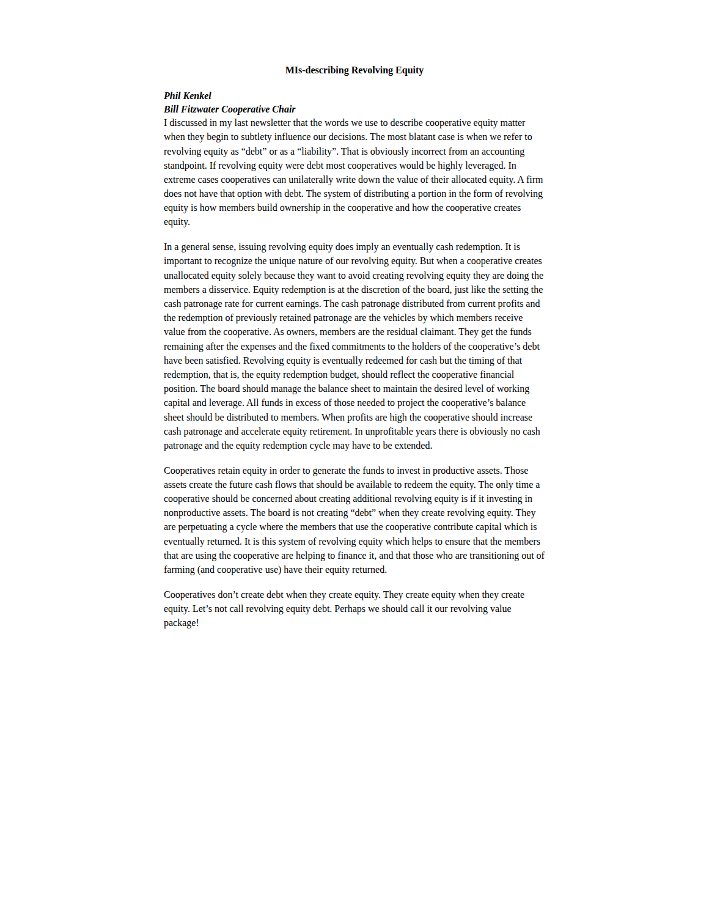MIs-describing Revolving Equity
Phil Kenkel
Bill Fitzwater Cooperative Chair
I discussed in my last newsletter that the words we use to describe cooperative equity matter when they begin to subtlety influence our decisions. The most blatant case is when we refer to revolving equity as “debt” or as a “liability”. That is obviously incorrect from an accounting standpoint. If revolving equity were debt most cooperatives would be highly leveraged. In extreme cases cooperatives can unilaterally write down the value of their allocated equity. A firm does not have that option with debt. The system of distributing a portion in the form of revolving equity is how members build ownership in the cooperative and how the cooperative creates equity.
In a general sense, issuing revolving equity does imply an eventually cash redemption. It is important to recognize the unique nature of our revolving equity. But when a cooperative creates unallocated equity solely because they want to avoid creating revolving equity they are doing the members a disservice. Equity redemption is at the discretion of the board, just like the setting the cash patronage rate for current earnings. The cash patronage distributed from current profits and the redemption of previously retained patronage are the vehicles by which members receive value from the cooperative. As owners, members are the residual claimant. They get the funds remaining after the expenses and the fixed commitments to the holders of the cooperative’s debt have been satisfied. Revolving equity is eventually redeemed for cash but the timing of that redemption, that is, the equity redemption budget, should reflect the cooperative financial position. The board should manage the balance sheet to maintain the desired level of working capital and leverage. All funds in excess of those needed to project the cooperative’s balance sheet should be distributed to members. When profits are high the cooperative should increase cash patronage and accelerate equity retirement. In unprofitable years there is obviously no cash patronage and the equity redemption cycle may have to be extended.
Cooperatives retain equity in order to generate the funds to invest in productive assets. Those assets create the future cash flows that should be available to redeem the equity. The only time a cooperative should be concerned about creating additional revolving equity is if it investing in nonproductive assets. The board is not creating “debt” when they create revolving equity. They are perpetuating a cycle where the members that use the cooperative contribute capital which is eventually returned. It is this system of revolving equity which helps to ensure that the members that are using the cooperative are helping to finance it, and that those who are transitioning out of farming (and cooperative use) have their equity returned.
Cooperatives don’t create debt when they create equity. They create equity when they create equity. Let’s not call revolving equity debt. Perhaps we should call it our revolving value package!